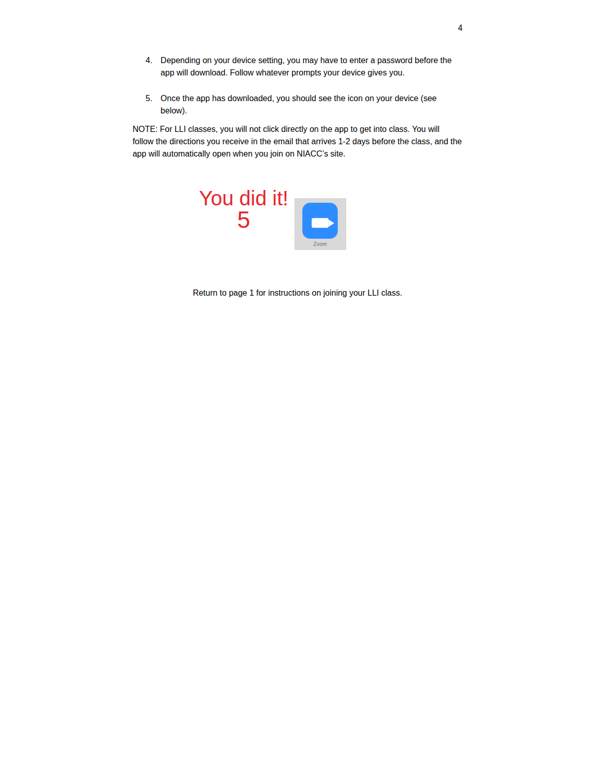4
Depending on your device setting, you may have to enter a password before the app will download. Follow whatever prompts your device gives you.
Once the app has downloaded, you should see the icon on your device (see below).
NOTE: For LLI classes, you will not click directly on the app to get into class. You will follow the directions you receive in the email that arrives 1-2 days before the class, and the app will automatically open when you join on NIACC’s site.
You did it! 5
Zoom
Return to page 1 for instructions on joining your LLI class.